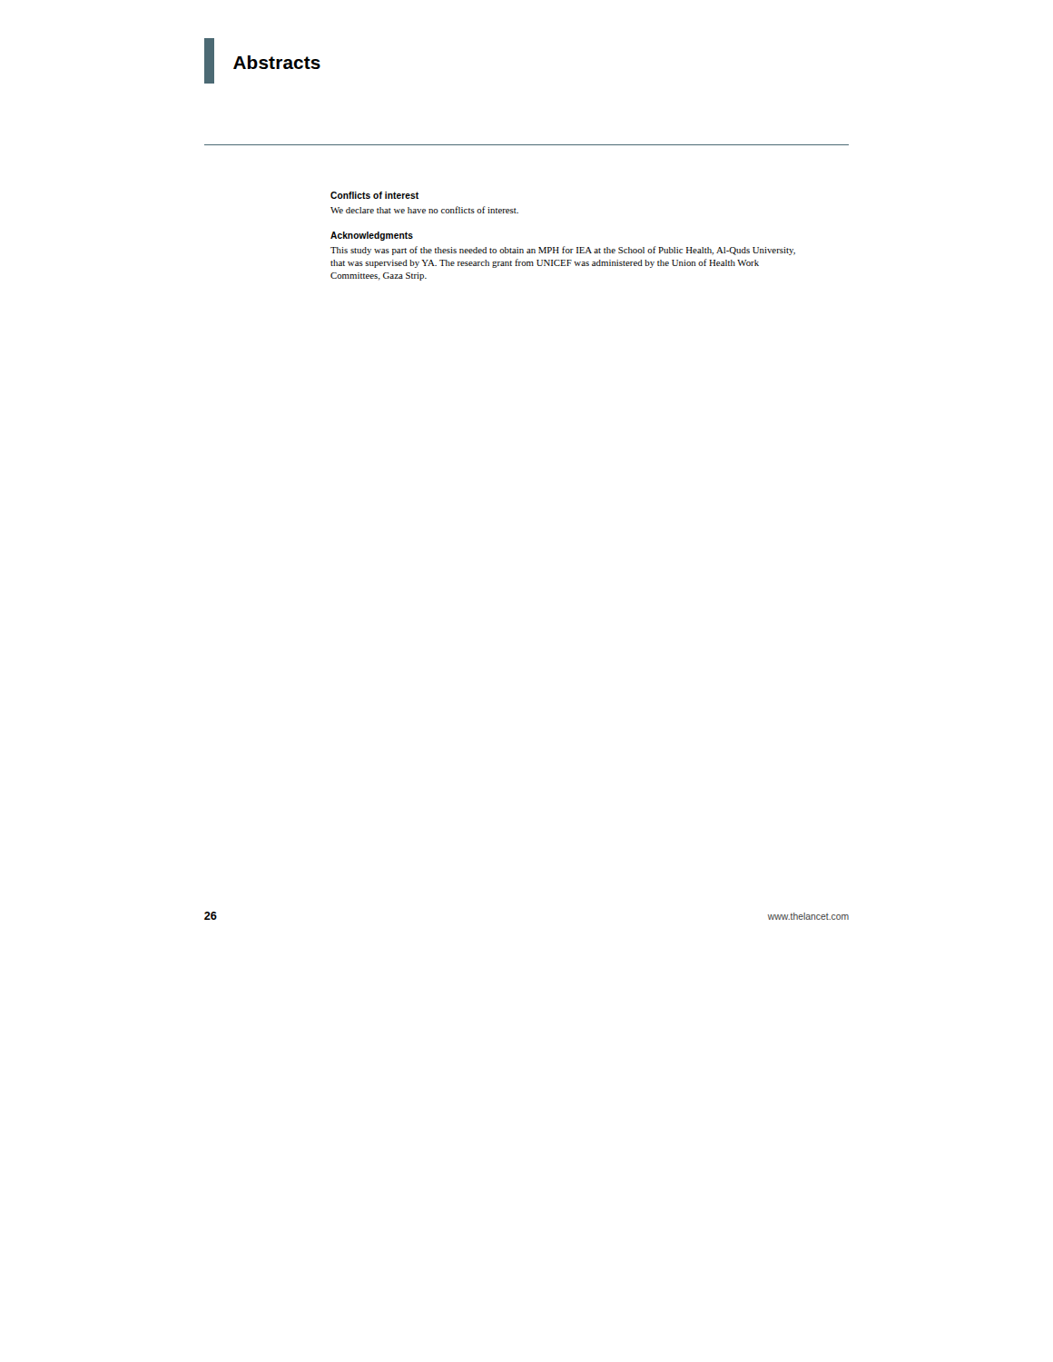Abstracts
Conflicts of interest
We declare that we have no conflicts of interest.
Acknowledgments
This study was part of the thesis needed to obtain an MPH for IEA at the School of Public Health, Al-Quds University, that was supervised by YA. The research grant from UNICEF was administered by the Union of Health Work Committees, Gaza Strip.
26
www.thelancet.com